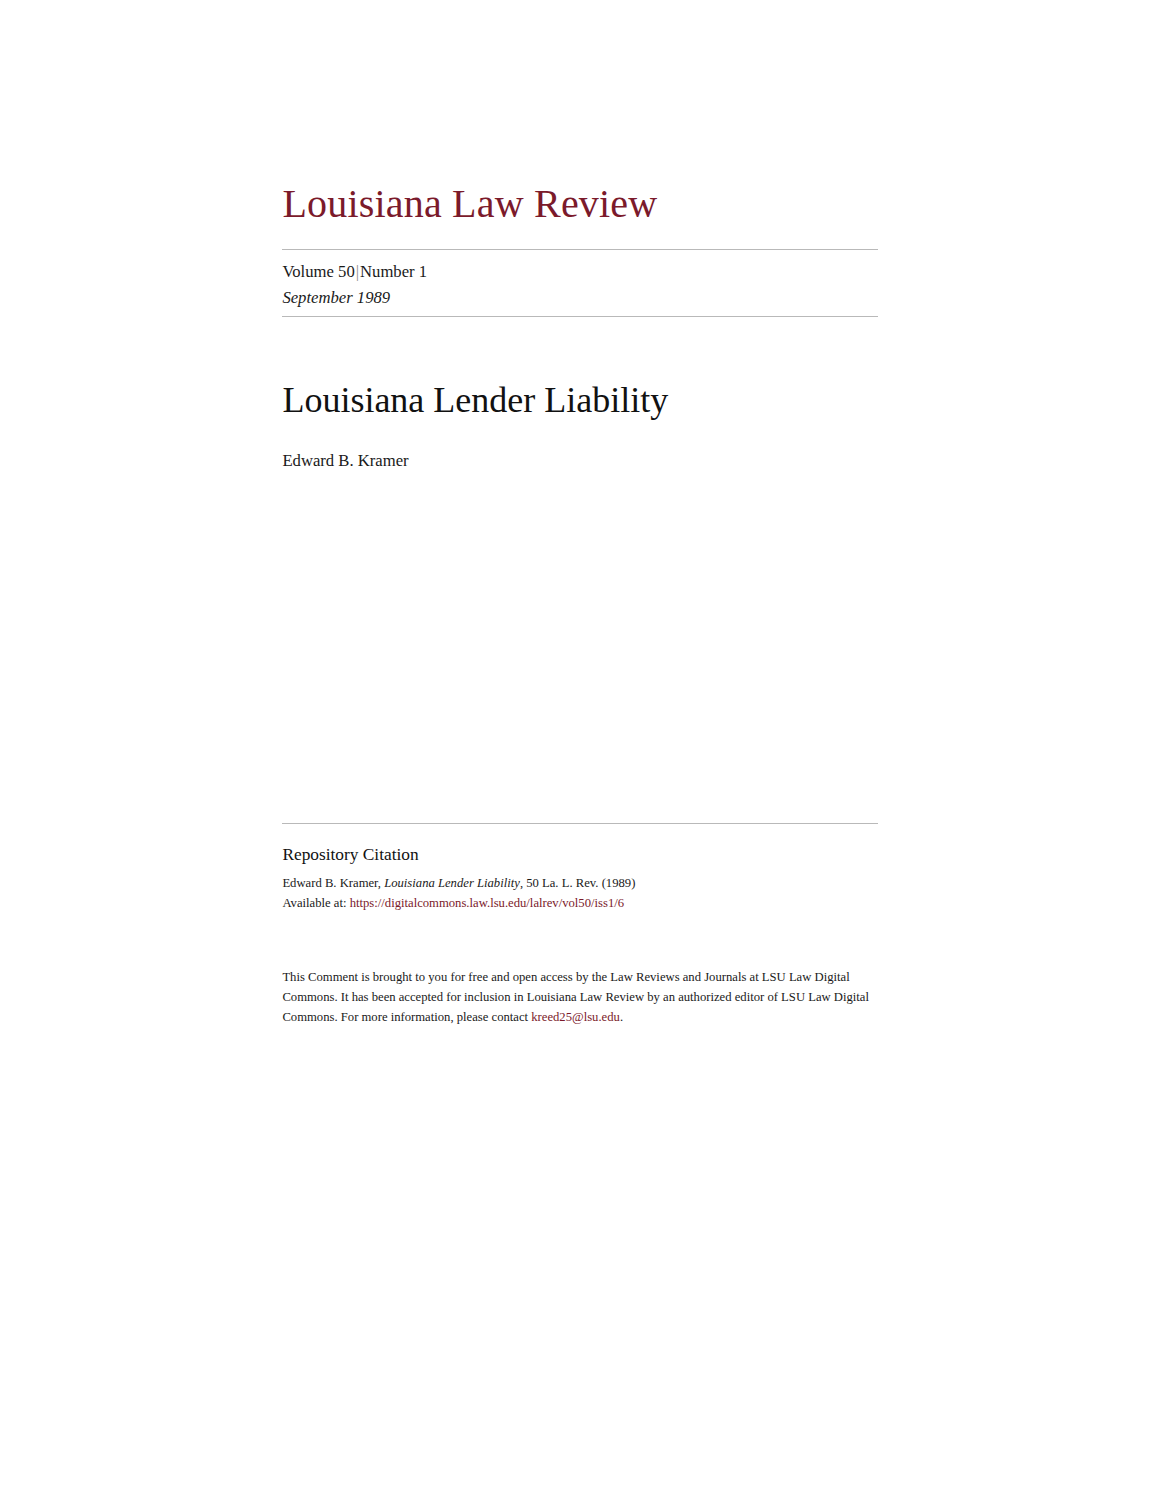Louisiana Law Review
Volume 50|Number 1 September 1989
Louisiana Lender Liability
Edward B. Kramer
Repository Citation
Edward B. Kramer, Louisiana Lender Liability, 50 La. L. Rev. (1989)
Available at: https://digitalcommons.law.lsu.edu/lalrev/vol50/iss1/6
This Comment is brought to you for free and open access by the Law Reviews and Journals at LSU Law Digital Commons. It has been accepted for inclusion in Louisiana Law Review by an authorized editor of LSU Law Digital Commons. For more information, please contact kreed25@lsu.edu.